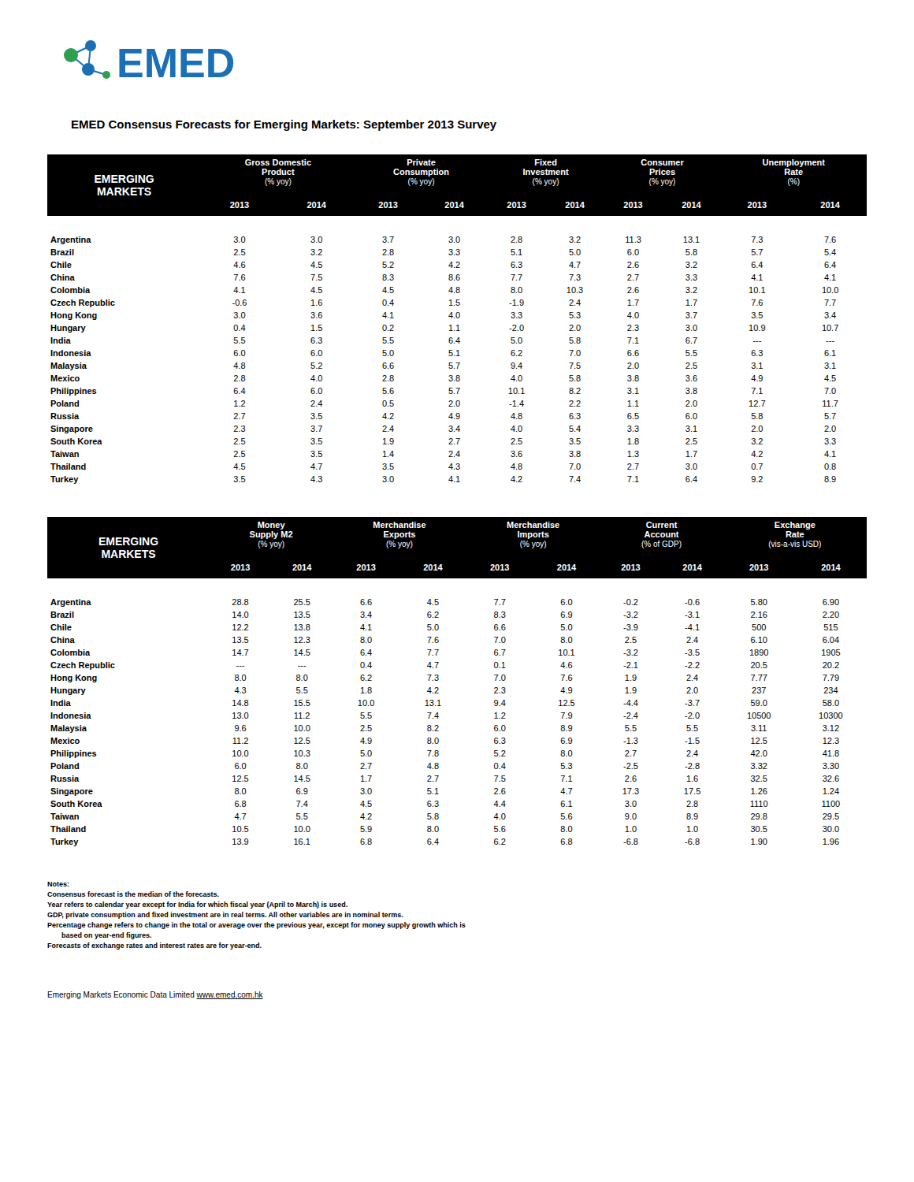EMED
EMED Consensus Forecasts for Emerging Markets: September 2013 Survey
| EMERGING MARKETS | Gross Domestic Product (% yoy) | Private Consumption (% yoy) | Fixed Investment (% yoy) | Consumer Prices (% yoy) | Unemployment Rate (%) |
| --- | --- | --- | --- | --- | --- |
| 2013 | 2014 | 2013 | 2014 | 2013 | 2014 | 2013 | 2014 | 2013 | 2014 |
| Argentina | 3.0 | 3.0 | 3.7 | 3.0 | 2.8 | 3.2 | 11.3 | 13.1 | 7.3 | 7.6 |
| Brazil | 2.5 | 3.2 | 2.8 | 3.3 | 5.1 | 5.0 | 6.0 | 5.8 | 5.7 | 5.4 |
| Chile | 4.6 | 4.5 | 5.2 | 4.2 | 6.3 | 4.7 | 2.6 | 3.2 | 6.4 | 6.4 |
| China | 7.6 | 7.5 | 8.3 | 8.6 | 7.7 | 7.3 | 2.7 | 3.3 | 4.1 | 4.1 |
| Colombia | 4.1 | 4.5 | 4.5 | 4.8 | 8.0 | 10.3 | 2.6 | 3.2 | 10.1 | 10.0 |
| Czech Republic | -0.6 | 1.6 | 0.4 | 1.5 | -1.9 | 2.4 | 1.7 | 1.7 | 7.6 | 7.7 |
| Hong Kong | 3.0 | 3.6 | 4.1 | 4.0 | 3.3 | 5.3 | 4.0 | 3.7 | 3.5 | 3.4 |
| Hungary | 0.4 | 1.5 | 0.2 | 1.1 | -2.0 | 2.0 | 2.3 | 3.0 | 10.9 | 10.7 |
| India | 5.5 | 6.3 | 5.5 | 6.4 | 5.0 | 5.8 | 7.1 | 6.7 | --- | --- |
| Indonesia | 6.0 | 6.0 | 5.0 | 5.1 | 6.2 | 7.0 | 6.6 | 5.5 | 6.3 | 6.1 |
| Malaysia | 4.8 | 5.2 | 6.6 | 5.7 | 9.4 | 7.5 | 2.0 | 2.5 | 3.1 | 3.1 |
| Mexico | 2.8 | 4.0 | 2.8 | 3.8 | 4.0 | 5.8 | 3.8 | 3.6 | 4.9 | 4.5 |
| Philippines | 6.4 | 6.0 | 5.6 | 5.7 | 10.1 | 8.2 | 3.1 | 3.8 | 7.1 | 7.0 |
| Poland | 1.2 | 2.4 | 0.5 | 2.0 | -1.4 | 2.2 | 1.1 | 2.0 | 12.7 | 11.7 |
| Russia | 2.7 | 3.5 | 4.2 | 4.9 | 4.8 | 6.3 | 6.5 | 6.0 | 5.8 | 5.7 |
| Singapore | 2.3 | 3.7 | 2.4 | 3.4 | 4.0 | 5.4 | 3.3 | 3.1 | 2.0 | 2.0 |
| South Korea | 2.5 | 3.5 | 1.9 | 2.7 | 2.5 | 3.5 | 1.8 | 2.5 | 3.2 | 3.3 |
| Taiwan | 2.5 | 3.5 | 1.4 | 2.4 | 3.6 | 3.8 | 1.3 | 1.7 | 4.2 | 4.1 |
| Thailand | 4.5 | 4.7 | 3.5 | 4.3 | 4.8 | 7.0 | 2.7 | 3.0 | 0.7 | 0.8 |
| Turkey | 3.5 | 4.3 | 3.0 | 4.1 | 4.2 | 7.4 | 7.1 | 6.4 | 9.2 | 8.9 |
| EMERGING MARKETS | Money Supply M2 (% yoy) | Merchandise Exports (% yoy) | Merchandise Imports (% yoy) | Current Account (% of GDP) | Exchange Rate (vis-a-vis USD) |
| --- | --- | --- | --- | --- | --- |
| 2013 | 2014 | 2013 | 2014 | 2013 | 2014 | 2013 | 2014 | 2013 | 2014 |
| Argentina | 28.8 | 25.5 | 6.6 | 4.5 | 7.7 | 6.0 | -0.2 | -0.6 | 5.80 | 6.90 |
| Brazil | 14.0 | 13.5 | 3.4 | 6.2 | 8.3 | 6.9 | -3.2 | -3.1 | 2.16 | 2.20 |
| Chile | 12.2 | 13.8 | 4.1 | 5.0 | 6.6 | 5.0 | -3.9 | -4.1 | 500 | 515 |
| China | 13.5 | 12.3 | 8.0 | 7.6 | 7.0 | 8.0 | 2.5 | 2.4 | 6.10 | 6.04 |
| Colombia | 14.7 | 14.5 | 6.4 | 7.7 | 6.7 | 10.1 | -3.2 | -3.5 | 1890 | 1905 |
| Czech Republic | --- | --- | 0.4 | 4.7 | 0.1 | 4.6 | -2.1 | -2.2 | 20.5 | 20.2 |
| Hong Kong | 8.0 | 8.0 | 6.2 | 7.3 | 7.0 | 7.6 | 1.9 | 2.4 | 7.77 | 7.79 |
| Hungary | 4.3 | 5.5 | 1.8 | 4.2 | 2.3 | 4.9 | 1.9 | 2.0 | 237 | 234 |
| India | 14.8 | 15.5 | 10.0 | 13.1 | 9.4 | 12.5 | -4.4 | -3.7 | 59.0 | 58.0 |
| Indonesia | 13.0 | 11.2 | 5.5 | 7.4 | 1.2 | 7.9 | -2.4 | -2.0 | 10500 | 10300 |
| Malaysia | 9.6 | 10.0 | 2.5 | 8.2 | 6.0 | 8.9 | 5.5 | 5.5 | 3.11 | 3.12 |
| Mexico | 11.2 | 12.5 | 4.9 | 8.0 | 6.3 | 6.9 | -1.3 | -1.5 | 12.5 | 12.3 |
| Philippines | 10.0 | 10.3 | 5.0 | 7.8 | 5.2 | 8.0 | 2.7 | 2.4 | 42.0 | 41.8 |
| Poland | 6.0 | 8.0 | 2.7 | 4.8 | 0.4 | 5.3 | -2.5 | -2.8 | 3.32 | 3.30 |
| Russia | 12.5 | 14.5 | 1.7 | 2.7 | 7.5 | 7.1 | 2.6 | 1.6 | 32.5 | 32.6 |
| Singapore | 8.0 | 6.9 | 3.0 | 5.1 | 2.6 | 4.7 | 17.3 | 17.5 | 1.26 | 1.24 |
| South Korea | 6.8 | 7.4 | 4.5 | 6.3 | 4.4 | 6.1 | 3.0 | 2.8 | 1110 | 1100 |
| Taiwan | 4.7 | 5.5 | 4.2 | 5.8 | 4.0 | 5.6 | 9.0 | 8.9 | 29.8 | 29.5 |
| Thailand | 10.5 | 10.0 | 5.9 | 8.0 | 5.6 | 8.0 | 1.0 | 1.0 | 30.5 | 30.0 |
| Turkey | 13.9 | 16.1 | 6.8 | 6.4 | 6.2 | 6.8 | -6.8 | -6.8 | 1.90 | 1.96 |
Notes:
Consensus forecast is the median of the forecasts.
Year refers to calendar year except for India for which fiscal year (April to March) is used.
GDP, private consumption and fixed investment are in real terms. All other variables are in nominal terms.
Percentage change refers to change in the total or average over the previous year, except for money supply growth which is
based on year-end figures.
Forecasts of exchange rates and interest rates are for year-end.
Emerging Markets Economic Data Limited www.emed.com.hk